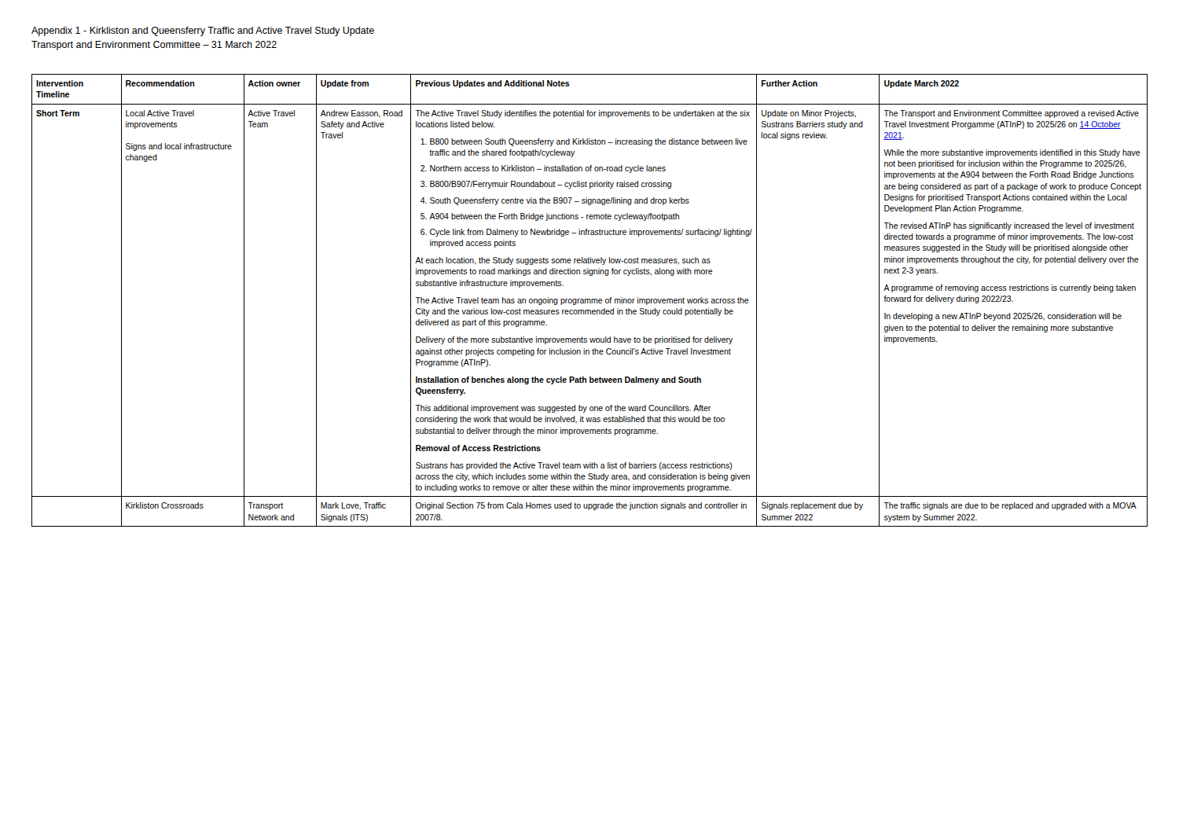Appendix 1 - Kirkliston and Queensferry Traffic and Active Travel Study Update
Transport and Environment Committee – 31 March 2022
| Intervention Timeline | Recommendation | Action owner | Update from | Previous Updates and Additional Notes | Further Action | Update March 2022 |
| --- | --- | --- | --- | --- | --- | --- |
| Short Term | Local Active Travel improvements Signs and local infrastructure changed | Active Travel Team | Andrew Easson, Road Safety and Active Travel | The Active Travel Study identifies the potential for improvements to be undertaken at the six locations listed below. B800 between South Queensferry and Kirkliston – increasing the distance between live traffic and the shared footpath/cycleway Northern access to Kirkliston – installation of on-road cycle lanes B800/B907/Ferrymuir Roundabout – cyclist priority raised crossing South Queensferry centre via the B907 – signage/lining and drop kerbs A904 between the Forth Bridge junctions - remote cycleway/footpath Cycle link from Dalmeny to Newbridge – infrastructure improvements/ surfacing/ lighting/ improved access points At each location, the Study suggests some relatively low-cost measures, such as improvements to road markings and direction signing for cyclists, along with more substantive infrastructure improvements. The Active Travel team has an ongoing programme of minor improvement works across the City and the various low-cost measures recommended in the Study could potentially be delivered as part of this programme. Delivery of the more substantive improvements would have to be prioritised for delivery against other projects competing for inclusion in the Council's Active Travel Investment Programme (ATInP). Installation of benches along the cycle Path between Dalmeny and South Queensferry. This additional improvement was suggested by one of the ward Councillors. After considering the work that would be involved, it was established that this would be too substantial to deliver through the minor improvements programme. Removal of Access Restrictions Sustrans has provided the Active Travel team with a list of barriers (access restrictions) across the city, which includes some within the Study area, and consideration is being given to including works to remove or alter these within the minor improvements programme. | Update on Minor Projects, Sustrans Barriers study and local signs review. | The Transport and Environment Committee approved a revised Active Travel Investment Prorgamme (ATInP) to 2025/26 on 14 October 2021 . While the more substantive improvements identified in this Study have not been prioritised for inclusion within the Programme to 2025/26, improvements at the A904 between the Forth Road Bridge Junctions are being considered as part of a package of work to produce Concept Designs for prioritised Transport Actions contained within the Local Development Plan Action Programme. The revised ATInP has significantly increased the level of investment directed towards a programme of minor improvements. The low-cost measures suggested in the Study will be prioritised alongside other minor improvements throughout the city, for potential delivery over the next 2-3 years. A programme of removing access restrictions is currently being taken forward for delivery during 2022/23. In developing a new ATInP beyond 2025/26, consideration will be given to the potential to deliver the remaining more substantive improvements. |
| | Kirkliston Crossroads | Transport Network and | Mark Love, Traffic Signals (ITS) | Original Section 75 from Cala Homes used to upgrade the junction signals and controller in 2007/8. | Signals replacement due by Summer 2022 | The traffic signals are due to be replaced and upgraded with a MOVA system by Summer 2022. |